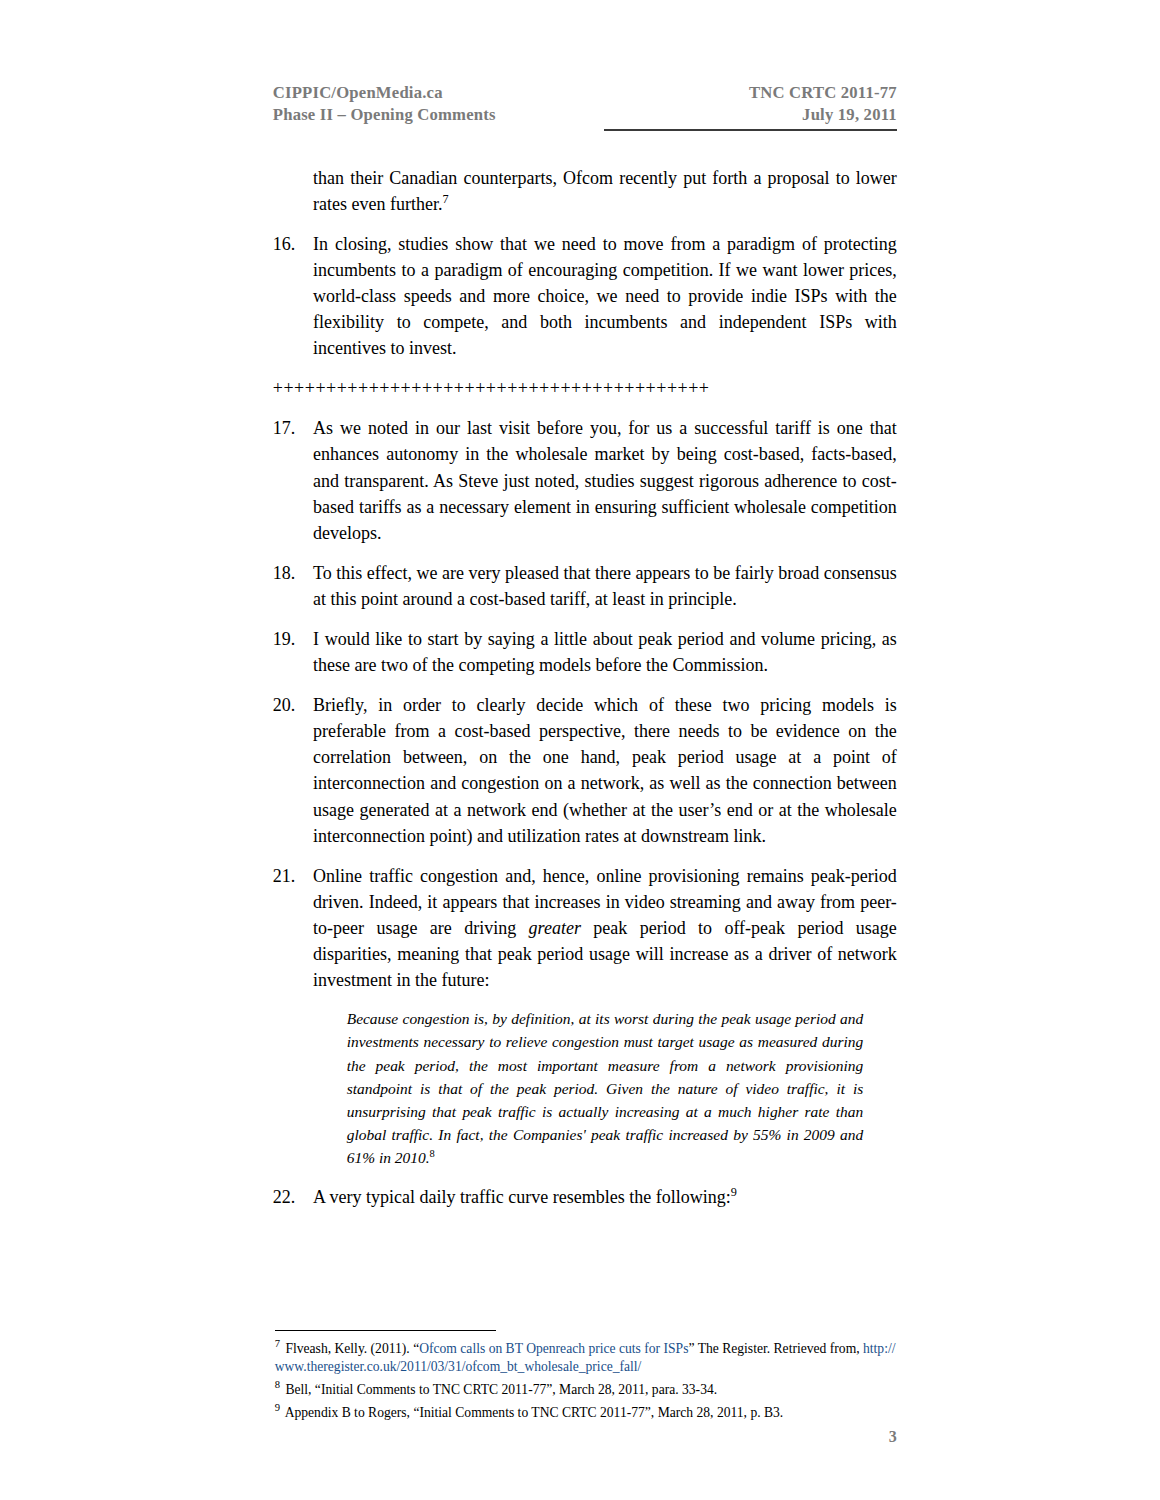CIPPIC/OpenMedia.ca
Phase II – Opening Comments
TNC CRTC 2011-77
July 19, 2011
than their Canadian counterparts, Ofcom recently put forth a proposal to lower rates even further.7
In closing, studies show that we need to move from a paradigm of protecting incumbents to a paradigm of encouraging competition. If we want lower prices, world-class speeds and more choice, we need to provide indie ISPs with the flexibility to compete, and both incumbents and independent ISPs with incentives to invest.
+++++++++++++++++++++++++++++++++++++++++
As we noted in our last visit before you, for us a successful tariff is one that enhances autonomy in the wholesale market by being cost-based, facts-based, and transparent. As Steve just noted, studies suggest rigorous adherence to cost-based tariffs as a necessary element in ensuring sufficient wholesale competition develops.
To this effect, we are very pleased that there appears to be fairly broad consensus at this point around a cost-based tariff, at least in principle.
I would like to start by saying a little about peak period and volume pricing, as these are two of the competing models before the Commission.
Briefly, in order to clearly decide which of these two pricing models is preferable from a cost-based perspective, there needs to be evidence on the correlation between, on the one hand, peak period usage at a point of interconnection and congestion on a network, as well as the connection between usage generated at a network end (whether at the user’s end or at the wholesale interconnection point) and utilization rates at downstream link.
Online traffic congestion and, hence, online provisioning remains peak-period driven. Indeed, it appears that increases in video streaming and away from peer-to-peer usage are driving greater peak period to off-peak period usage disparities, meaning that peak period usage will increase as a driver of network investment in the future:
Because congestion is, by definition, at its worst during the peak usage period and investments necessary to relieve congestion must target usage as measured during the peak period, the most important measure from a network provisioning standpoint is that of the peak period. Given the nature of video traffic, it is unsurprising that peak traffic is actually increasing at a much higher rate than global traffic. In fact, the Companies' peak traffic increased by 55% in 2009 and 61% in 2010.8
A very typical daily traffic curve resembles the following:9
7 Flveash, Kelly. (2011). “Ofcom calls on BT Openreach price cuts for ISPs” The Register. Retrieved from, http://www.theregister.co.uk/2011/03/31/ofcom_bt_wholesale_price_fall/
8 Bell, “Initial Comments to TNC CRTC 2011-77”, March 28, 2011, para. 33-34.
9 Appendix B to Rogers, “Initial Comments to TNC CRTC 2011-77”, March 28, 2011, p. B3.
3